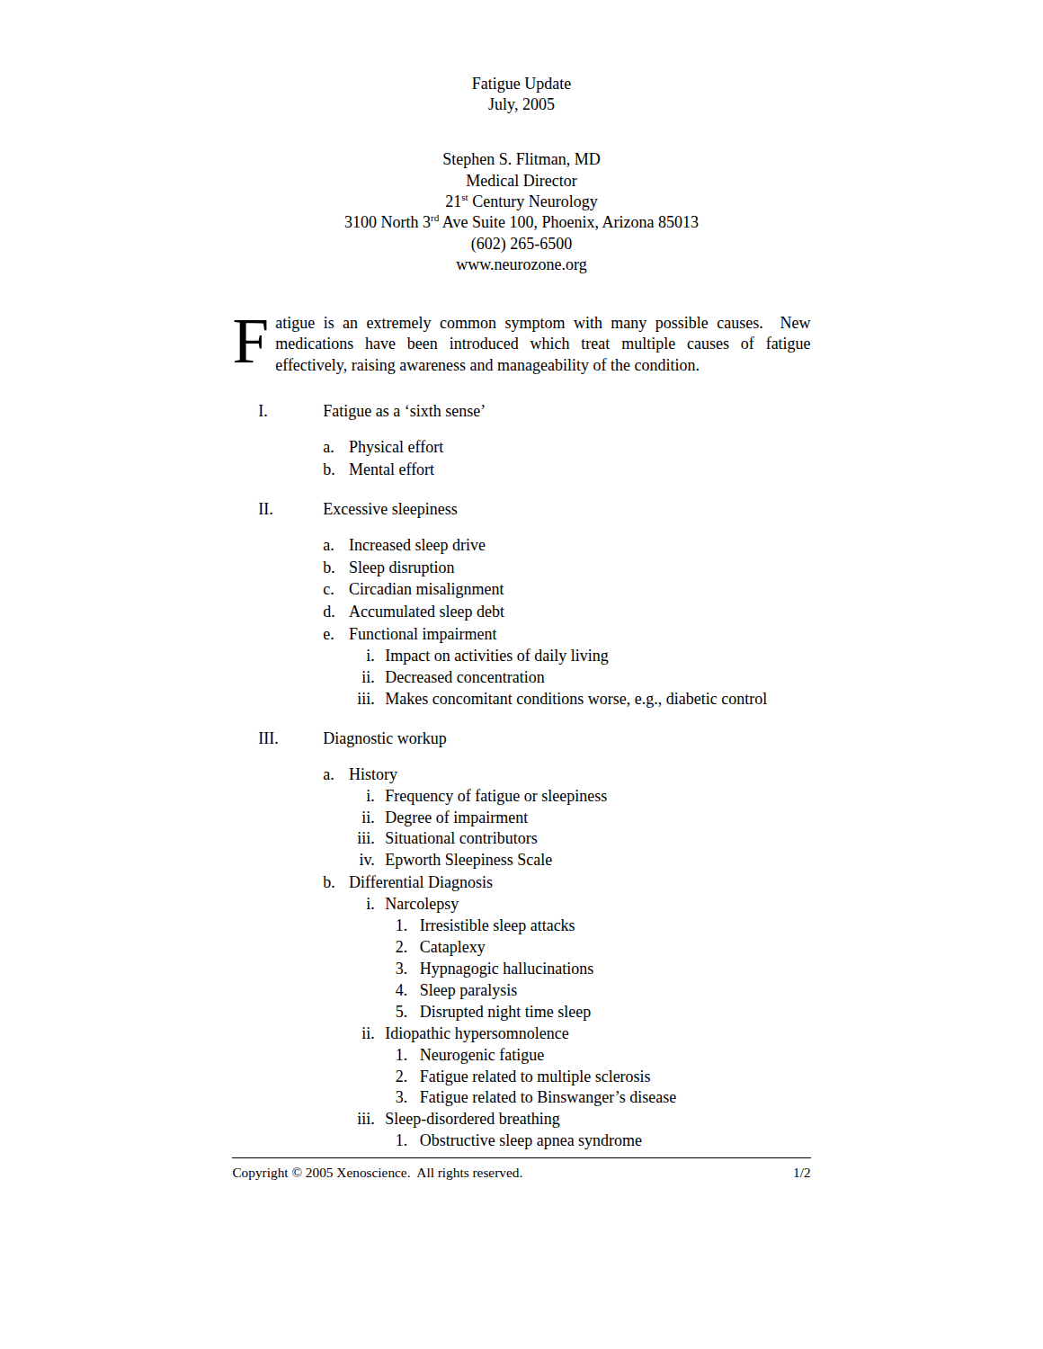Fatigue Update
July, 2005
Stephen S. Flitman, MD
Medical Director
21st Century Neurology
3100 North 3rd Ave Suite 100, Phoenix, Arizona 85013
(602) 265-6500
www.neurozone.org
Fatigue is an extremely common symptom with many possible causes. New medications have been introduced which treat multiple causes of fatigue effectively, raising awareness and manageability of the condition.
I. Fatigue as a ‘sixth sense’
a. Physical effort
b. Mental effort
II. Excessive sleepiness
a. Increased sleep drive
b. Sleep disruption
c. Circadian misalignment
d. Accumulated sleep debt
e. Functional impairment
i. Impact on activities of daily living
ii. Decreased concentration
iii. Makes concomitant conditions worse, e.g., diabetic control
III. Diagnostic workup
a. History
i. Frequency of fatigue or sleepiness
ii. Degree of impairment
iii. Situational contributors
iv. Epworth Sleepiness Scale
b. Differential Diagnosis
i. Narcolepsy
1. Irresistible sleep attacks
2. Cataplexy
3. Hypnagogic hallucinations
4. Sleep paralysis
5. Disrupted night time sleep
ii. Idiopathic hypersomnolence
1. Neurogenic fatigue
2. Fatigue related to multiple sclerosis
3. Fatigue related to Binswanger’s disease
iii. Sleep-disordered breathing
1. Obstructive sleep apnea syndrome
Copyright © 2005 Xenoscience. All rights reserved. 1/2